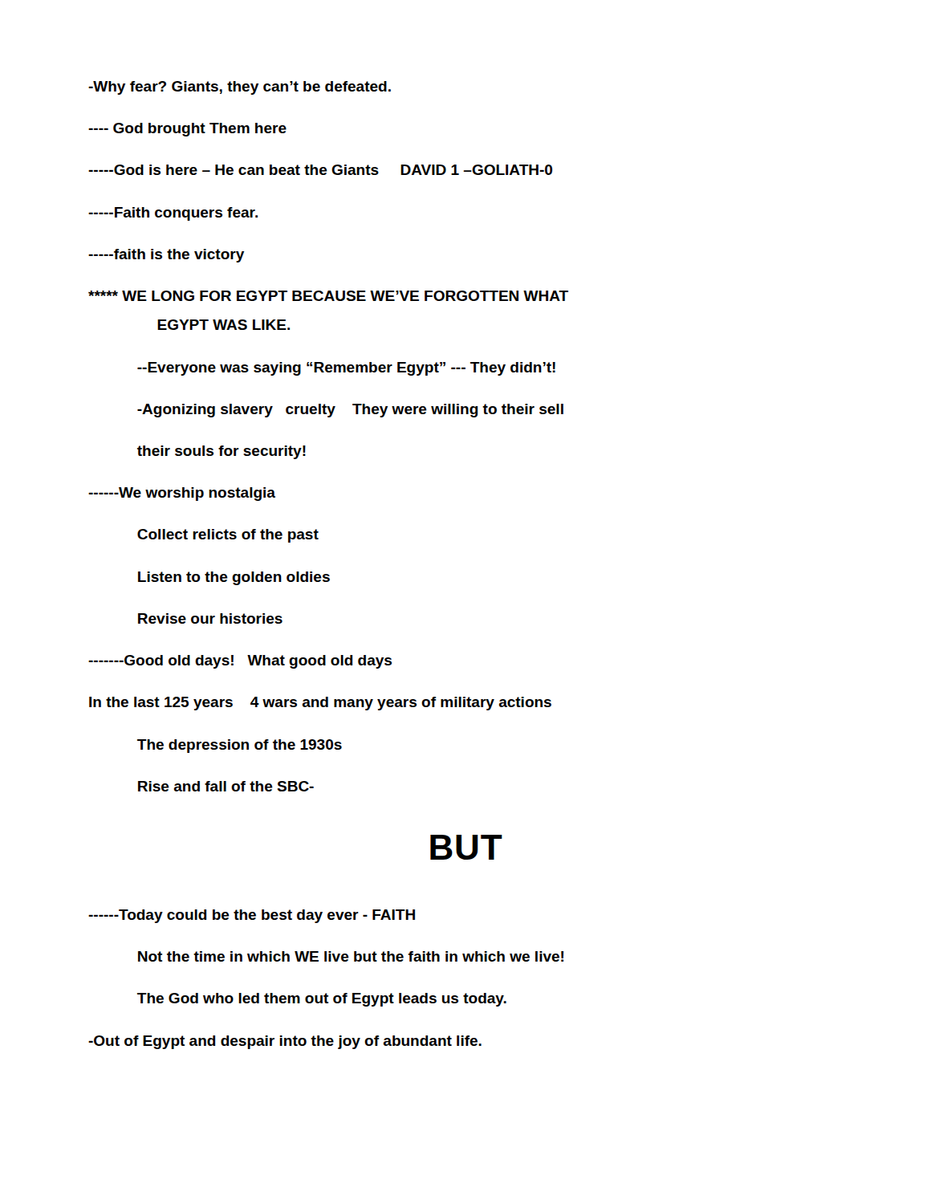-Why fear? Giants, they can’t be defeated.
---- God brought Them here
-----God is here – He can beat the Giants DAVID 1 –GOLIATH-0
-----Faith conquers fear.
-----faith is the victory
***** WE LONG FOR EGYPT BECAUSE WE’VE FORGOTTEN WHAT EGYPT WAS LIKE.
--Everyone was saying “Remember Egypt” --- They didn’t!
-Agonizing slavery cruelty They were willing to their sell
their souls for security!
------We worship nostalgia
Collect relicts of the past
Listen to the golden oldies
Revise our histories
-------Good old days! What good old days
In the last 125 years 4 wars and many years of military actions
The depression of the 1930s
Rise and fall of the SBC-
BUT
------Today could be the best day ever - FAITH
Not the time in which WE live but the faith in which we live!
The God who led them out of Egypt leads us today.
-Out of Egypt and despair into the joy of abundant life.